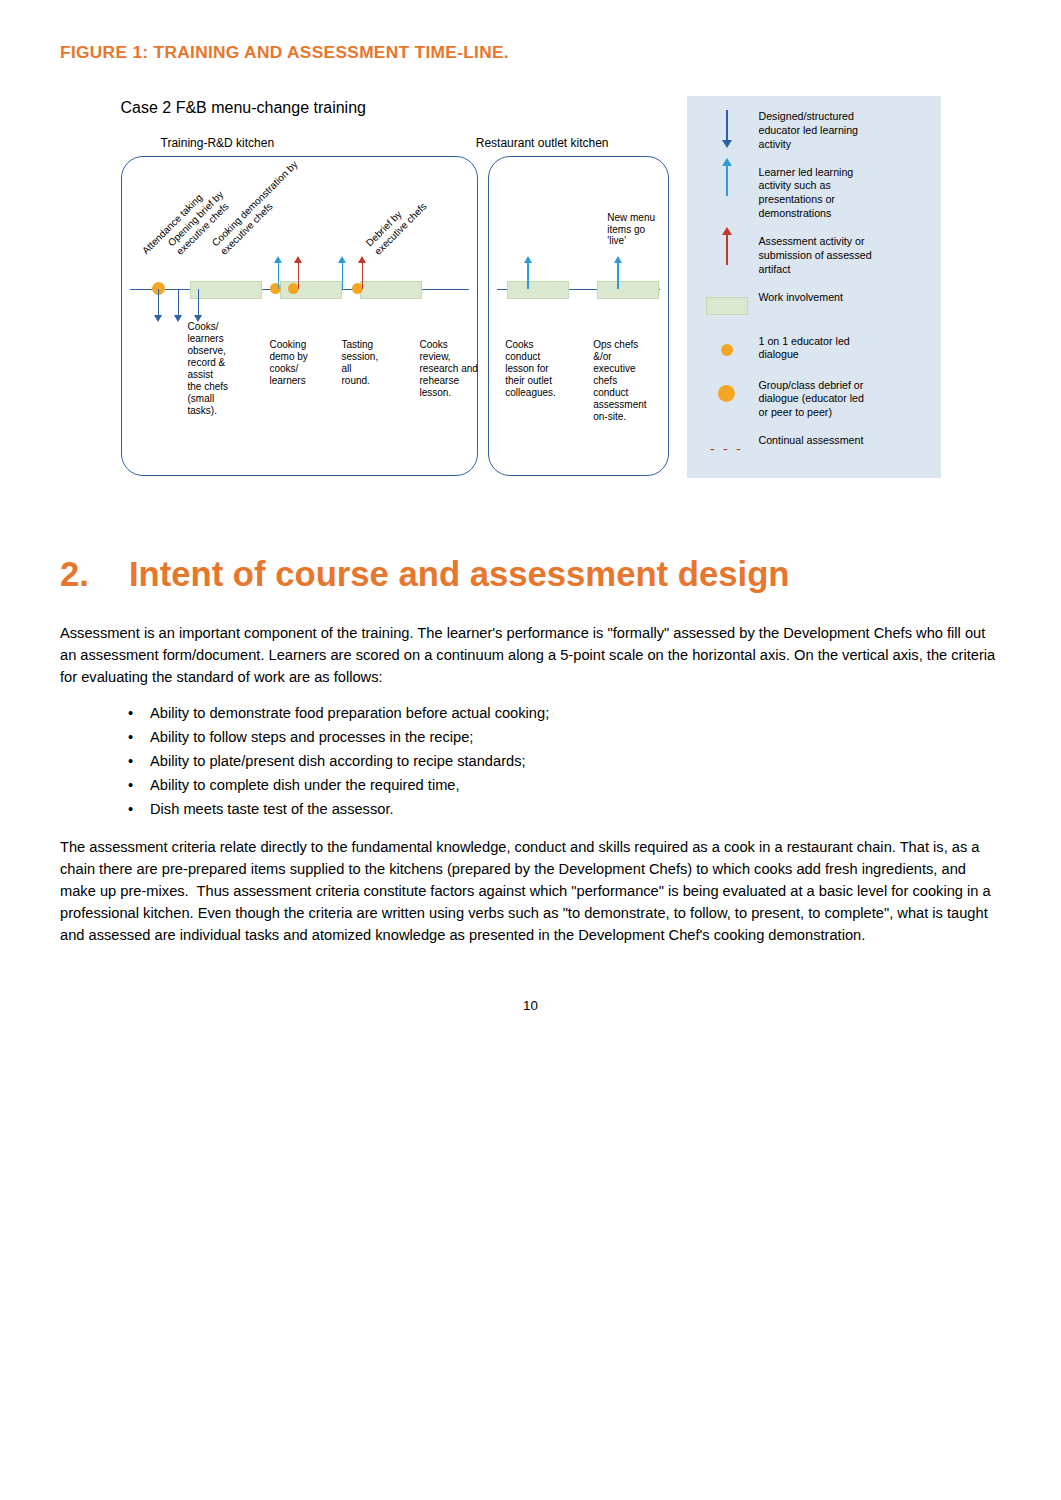Figure 1: Training and assessment time-line.
Case 2 F&B menu-change training
Training-R&D kitchen Restaurant outlet kitchen
Attendance taking
Opening brief by
executive chefs
Cooking demonstration by
executive chefs
Debrief by
executive chefs
Cooks/
learners
observe,
record &
assist
the chefs
(small
tasks).
Cooking
demo by
cooks/
learners
Tasting
session,
all
round.
Cooks
review,
research and
rehearse
lesson.
New menu
items go
'live'
Cooks
conduct
lesson for
their outlet
colleagues.
Ops chefs
&/or
executive
chefs
conduct
assessment
on-site.
Designed/structured
educator led learning
activity
Learner led learning
activity such as
presentations or
demonstrations
Assessment activity or
submission of assessed
artifact
Work involvement
1 on 1 educator led
dialogue
Group/class debrief or
dialogue (educator led
or peer to peer)
- - -
Continual assessment
2. Intent of course and assessment design
Assessment is an important component of the training. The learner's performance is "formally" assessed by the Development Chefs who fill out an assessment form/document. Learners are scored on a continuum along a 5-point scale on the horizontal axis. On the vertical axis, the criteria for evaluating the standard of work are as follows:
Ability to demonstrate food preparation before actual cooking;
Ability to follow steps and processes in the recipe;
Ability to plate/present dish according to recipe standards;
Ability to complete dish under the required time,
Dish meets taste test of the assessor.
The assessment criteria relate directly to the fundamental knowledge, conduct and skills required as a cook in a restaurant chain. That is, as a chain there are pre-prepared items supplied to the kitchens (prepared by the Development Chefs) to which cooks add fresh ingredients, and make up pre-mixes. Thus assessment criteria constitute factors against which "performance" is being evaluated at a basic level for cooking in a professional kitchen. Even though the criteria are written using verbs such as "to demonstrate, to follow, to present, to complete", what is taught and assessed are individual tasks and atomized knowledge as presented in the Development Chef's cooking demonstration.
10